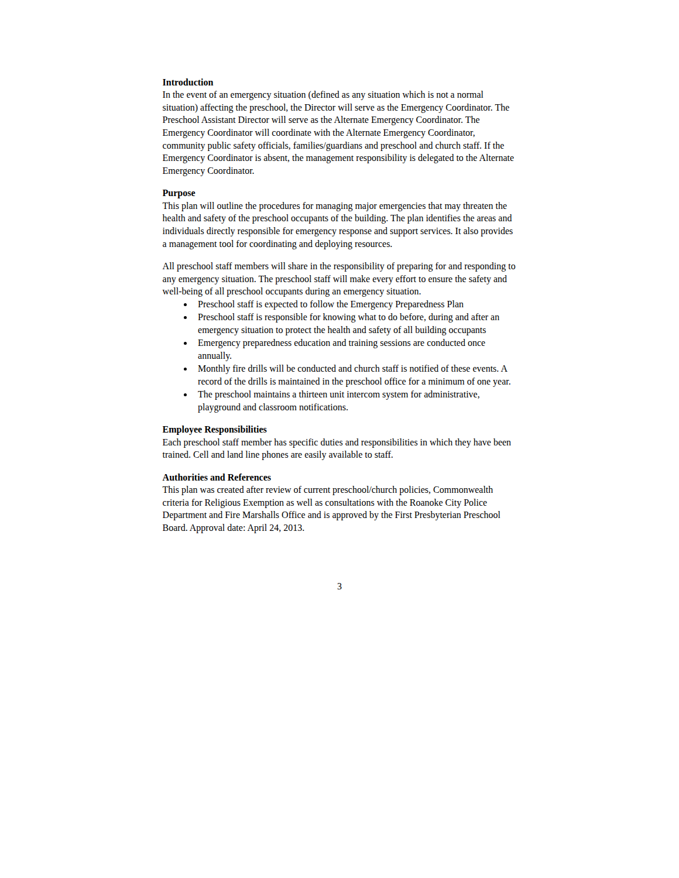Introduction
In the event of an emergency situation (defined as any situation which is not a normal situation) affecting the preschool, the Director will serve as the Emergency Coordinator. The Preschool Assistant Director will serve as the Alternate Emergency Coordinator. The Emergency Coordinator will coordinate with the Alternate Emergency Coordinator, community public safety officials, families/guardians and preschool and church staff. If the Emergency Coordinator is absent, the management responsibility is delegated to the Alternate Emergency Coordinator.
Purpose
This plan will outline the procedures for managing major emergencies that may threaten the health and safety of the preschool occupants of the building. The plan identifies the areas and individuals directly responsible for emergency response and support services. It also provides a management tool for coordinating and deploying resources.
All preschool staff members will share in the responsibility of preparing for and responding to any emergency situation. The preschool staff will make every effort to ensure the safety and well-being of all preschool occupants during an emergency situation.
Preschool staff is expected to follow the Emergency Preparedness Plan
Preschool staff is responsible for knowing what to do before, during and after an emergency situation to protect the health and safety of all building occupants
Emergency preparedness education and training sessions are conducted once annually.
Monthly fire drills will be conducted and church staff is notified of these events. A record of the drills is maintained in the preschool office for a minimum of one year.
The preschool maintains a thirteen unit intercom system for administrative, playground and classroom notifications.
Employee Responsibilities
Each preschool staff member has specific duties and responsibilities in which they have been trained. Cell and land line phones are easily available to staff.
Authorities and References
This plan was created after review of current preschool/church policies, Commonwealth criteria for Religious Exemption as well as consultations with the Roanoke City Police Department and Fire Marshalls Office and is approved by the First Presbyterian Preschool Board. Approval date: April 24, 2013.
3